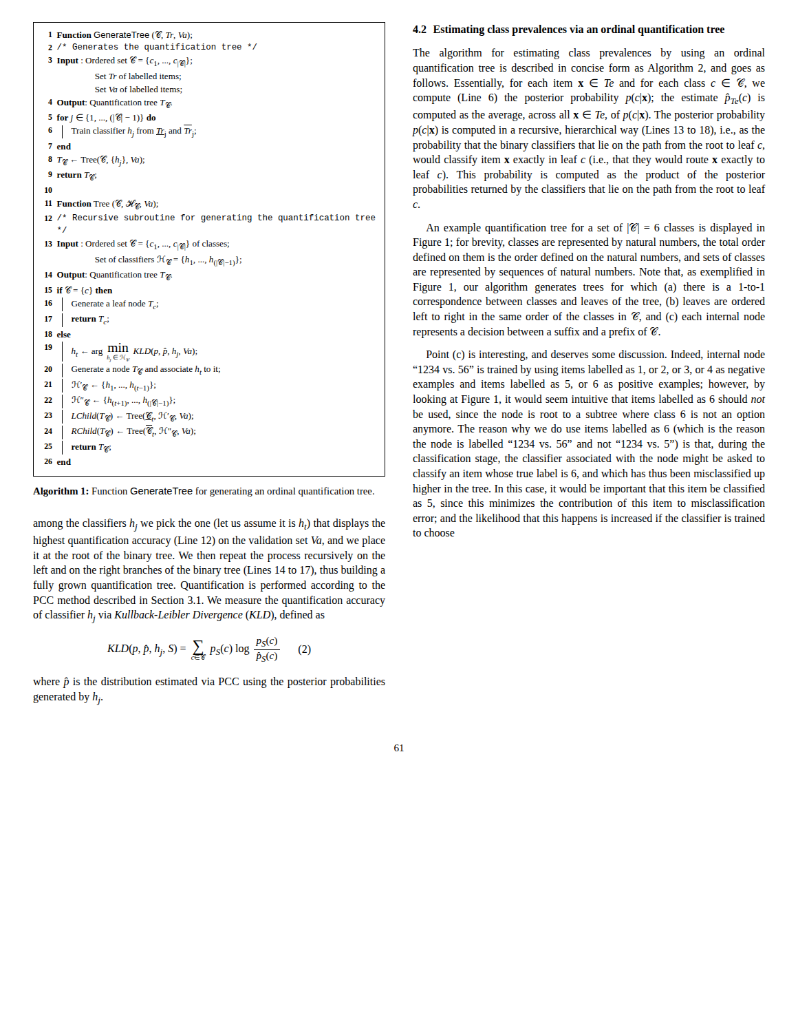Function GenerateTree (𝒞, Tr, Va);
/* Generates the quantification tree */
Input : Ordered set 𝒞 = {c1, ..., c|𝒞|}; Set Tr of labelled items; Set Va of labelled items;
Output: Quantification tree T𝒞.
for j ∈ {1, ..., (|𝒞| − 1)} do
Train classifier hj from Trj and Trj;
end
T𝒞 ← Tree(𝒞, {hj}, Va);
return T𝒞;
Function Tree (𝒞, ℋ𝒞, Va);
/* Recursive subroutine for generating the quantification tree */
Input : Ordered set 𝒞 = {c1, ..., c|𝒞|} of classes; Set of classifiers ℋ𝒞 = {h1, ..., h(|𝒞|−1)};
Output: Quantification tree T𝒞.
if 𝒞 = {c} then
Generate a leaf node Tc;
return Tc;
else
ht ← arg min hj ∈ ℋ𝒞 KLD(p, p̂, hj, Va);
Generate a node T𝒞 and associate ht to it;
ℋ′𝒞 ← {h1, ..., h(t−1)};
ℋ″𝒞 ← {h(t+1), ..., h(|𝒞|−1)};
LChild(T𝒞) ← Tree(𝒞t, ℋ′𝒞, Va);
RChild(T𝒞) ← Tree(𝒞t, ℋ″𝒞, Va);
return T𝒞;
end
Algorithm 1: Function GenerateTree for generating an ordinal quantification tree.
among the classifiers hj we pick the one (let us assume it is ht) that displays the highest quantification accuracy (Line 12) on the validation set Va, and we place it at the root of the binary tree. We then repeat the process recursively on the left and on the right branches of the binary tree (Lines 14 to 17), thus building a fully grown quantification tree. Quantification is performed according to the PCC method described in Section 3.1. We measure the quantification accuracy of classifier hj via Kullback-Leibler Divergence (KLD), defined as
KLD(p, p̂, hj, S) = ∑c∈𝒞 pS(c) log pS(c) p̂S(c)
(2)
where p̂ is the distribution estimated via PCC using the posterior probabilities generated by hj.
4.2 Estimating class prevalences via an ordinal quantification tree
The algorithm for estimating class prevalences by using an ordinal quantification tree is described in concise form as Algorithm 2, and goes as follows. Essentially, for each item x ∈ Te and for each class c ∈ 𝒞, we compute (Line 6) the posterior probability p(c|x); the estimate p̂Te(c) is computed as the average, across all x ∈ Te, of p(c|x). The posterior probability p(c|x) is computed in a recursive, hierarchical way (Lines 13 to 18), i.e., as the probability that the binary classifiers that lie on the path from the root to leaf c, would classify item x exactly in leaf c (i.e., that they would route x exactly to leaf c). This probability is computed as the product of the posterior probabilities returned by the classifiers that lie on the path from the root to leaf c.
An example quantification tree for a set of |𝒞| = 6 classes is displayed in Figure 1; for brevity, classes are represented by natural numbers, the total order defined on them is the order defined on the natural numbers, and sets of classes are represented by sequences of natural numbers. Note that, as exemplified in Figure 1, our algorithm generates trees for which (a) there is a 1-to-1 correspondence between classes and leaves of the tree, (b) leaves are ordered left to right in the same order of the classes in 𝒞, and (c) each internal node represents a decision between a suffix and a prefix of 𝒞.
Point (c) is interesting, and deserves some discussion. Indeed, internal node “1234 vs. 56” is trained by using items labelled as 1, or 2, or 3, or 4 as negative examples and items labelled as 5, or 6 as positive examples; however, by looking at Figure 1, it would seem intuitive that items labelled as 6 should not be used, since the node is root to a subtree where class 6 is not an option anymore. The reason why we do use items labelled as 6 (which is the reason the node is labelled “1234 vs. 56” and not “1234 vs. 5”) is that, during the classification stage, the classifier associated with the node might be asked to classify an item whose true label is 6, and which has thus been misclassified up higher in the tree. In this case, it would be important that this item be classified as 5, since this minimizes the contribution of this item to misclassification error; and the likelihood that this happens is increased if the classifier is trained to choose
61